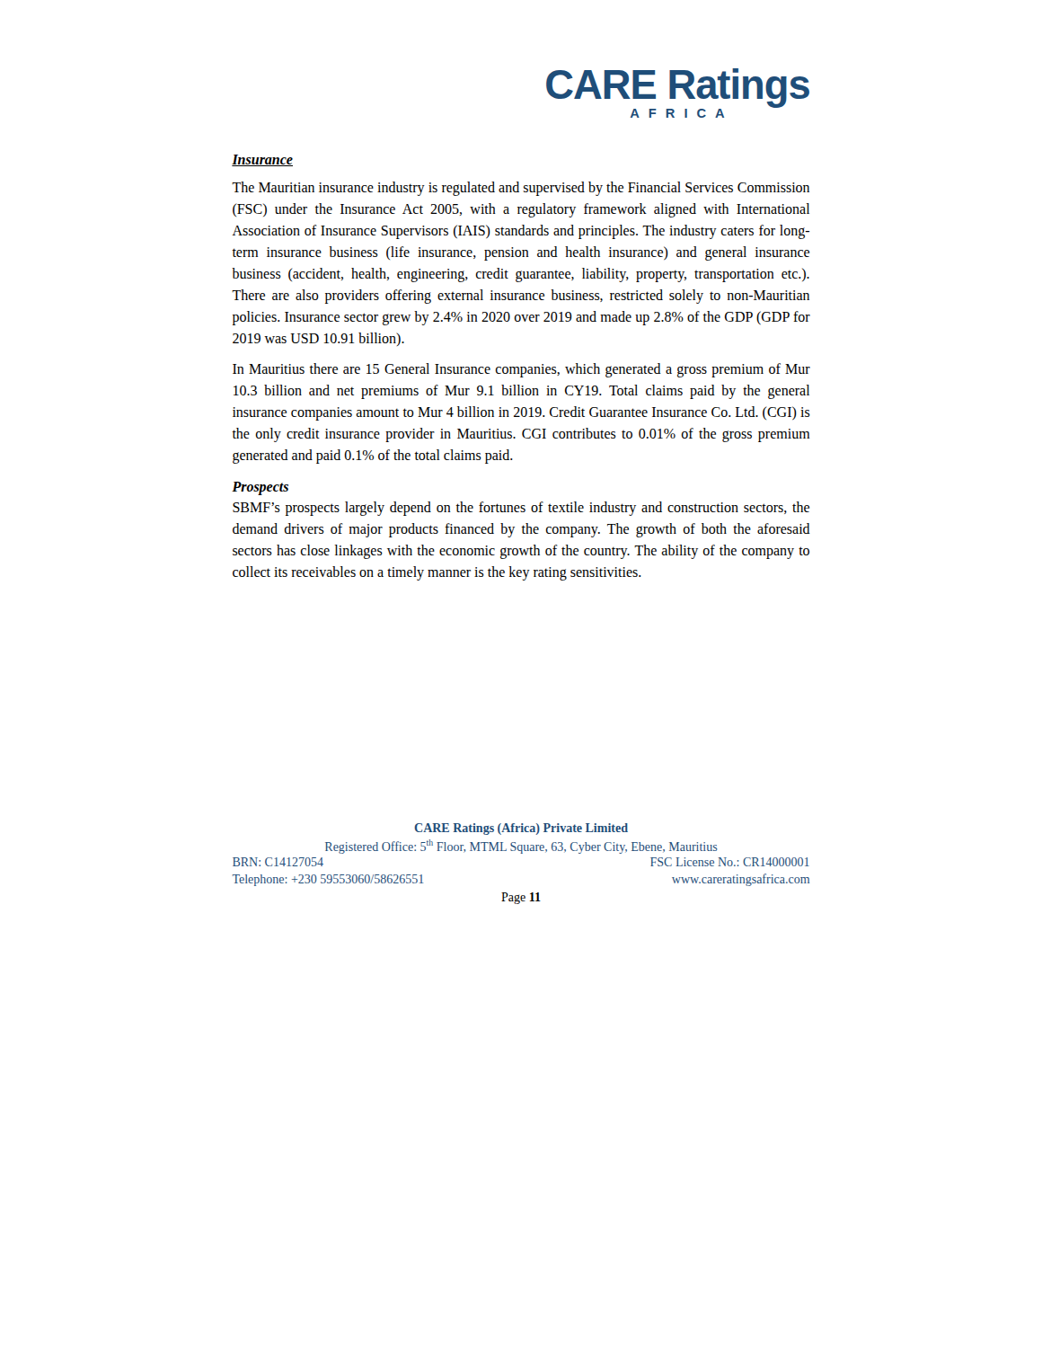CARE Ratings
AFRICA
Insurance
The Mauritian insurance industry is regulated and supervised by the Financial Services Commission (FSC) under the Insurance Act 2005, with a regulatory framework aligned with International Association of Insurance Supervisors (IAIS) standards and principles. The industry caters for long-term insurance business (life insurance, pension and health insurance) and general insurance business (accident, health, engineering, credit guarantee, liability, property, transportation etc.). There are also providers offering external insurance business, restricted solely to non-Mauritian policies. Insurance sector grew by 2.4% in 2020 over 2019 and made up 2.8% of the GDP (GDP for 2019 was USD 10.91 billion).
In Mauritius there are 15 General Insurance companies, which generated a gross premium of Mur 10.3 billion and net premiums of Mur 9.1 billion in CY19. Total claims paid by the general insurance companies amount to Mur 4 billion in 2019. Credit Guarantee Insurance Co. Ltd. (CGI) is the only credit insurance provider in Mauritius. CGI contributes to 0.01% of the gross premium generated and paid 0.1% of the total claims paid.
Prospects
SBMF’s prospects largely depend on the fortunes of textile industry and construction sectors, the demand drivers of major products financed by the company. The growth of both the aforesaid sectors has close linkages with the economic growth of the country. The ability of the company to collect its receivables on a timely manner is the key rating sensitivities.
CARE Ratings (Africa) Private Limited
Registered Office: 5th Floor, MTML Square, 63, Cyber City, Ebene, Mauritius
BRN: C14127054 FSC License No.: CR14000001
Telephone: +230 59553060/58626551 www.careratingsafrica.com
Page 11